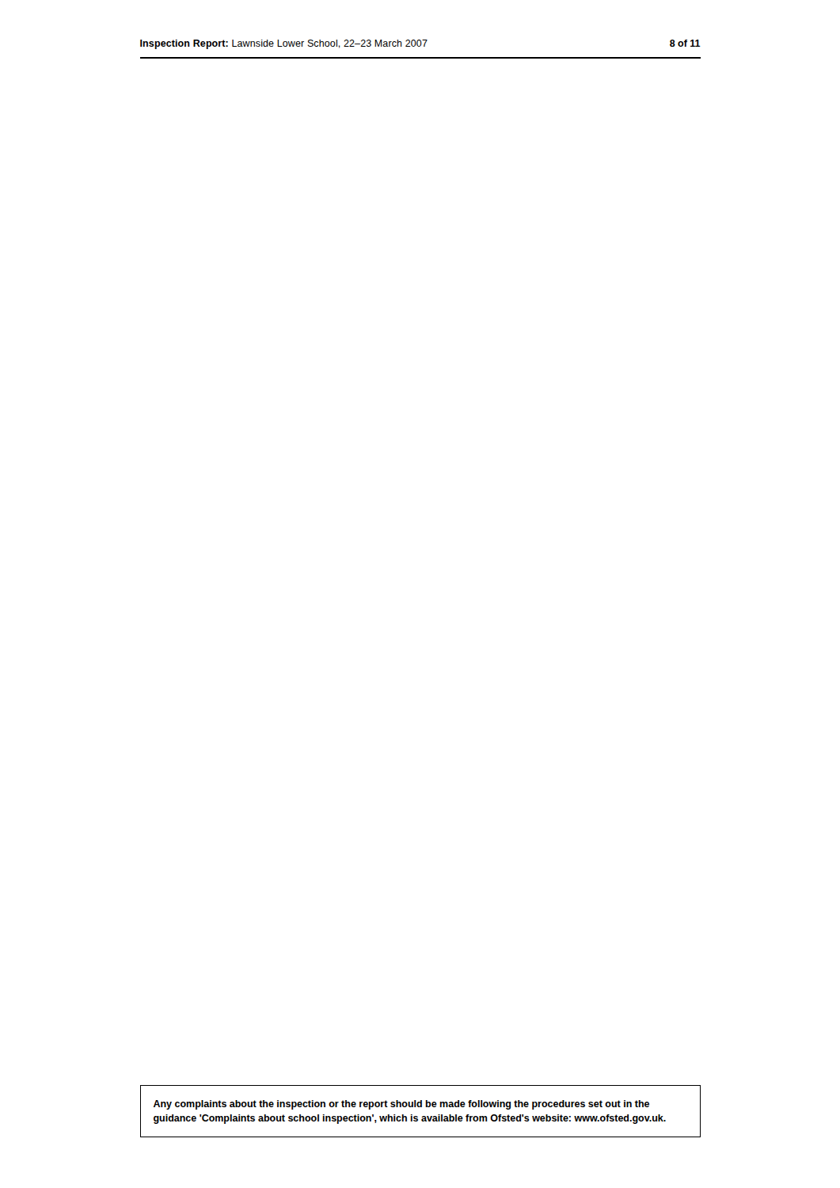Inspection Report: Lawnside Lower School, 22–23 March 2007
8 of 11
Any complaints about the inspection or the report should be made following the procedures set out in the guidance 'Complaints about school inspection', which is available from Ofsted's website: www.ofsted.gov.uk.